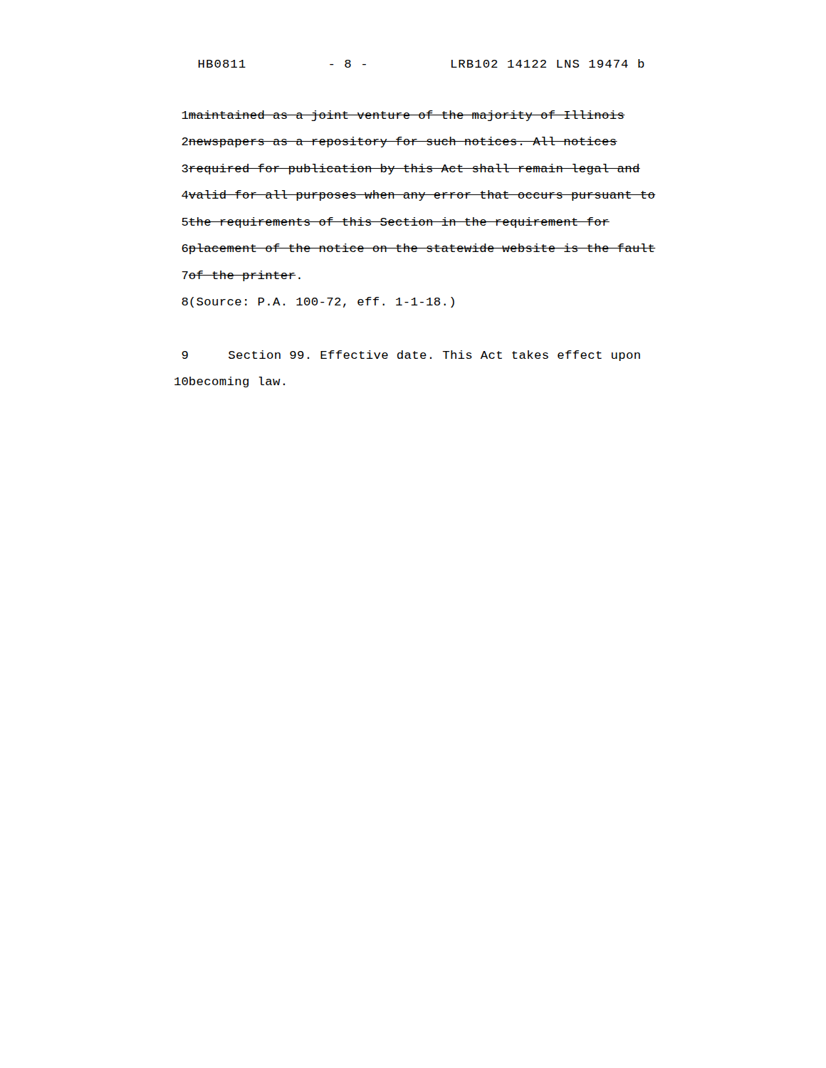HB0811 - 8 - LRB102 14122 LNS 19474 b
| 1 | maintained as a joint venture of the majority of Illinois |
| 2 | newspapers as a repository for such notices. All notices |
| 3 | required for publication by this Act shall remain legal and |
| 4 | valid for all purposes when any error that occurs pursuant to |
| 5 | the requirements of this Section in the requirement for |
| 6 | placement of the notice on the statewide website is the fault |
| 7 | of the printer . |
| 8 | (Source: P.A. 100-72, eff. 1-1-18.) |
| 9 | Section 99. Effective date. This Act takes effect upon |
| 10 | becoming law. |